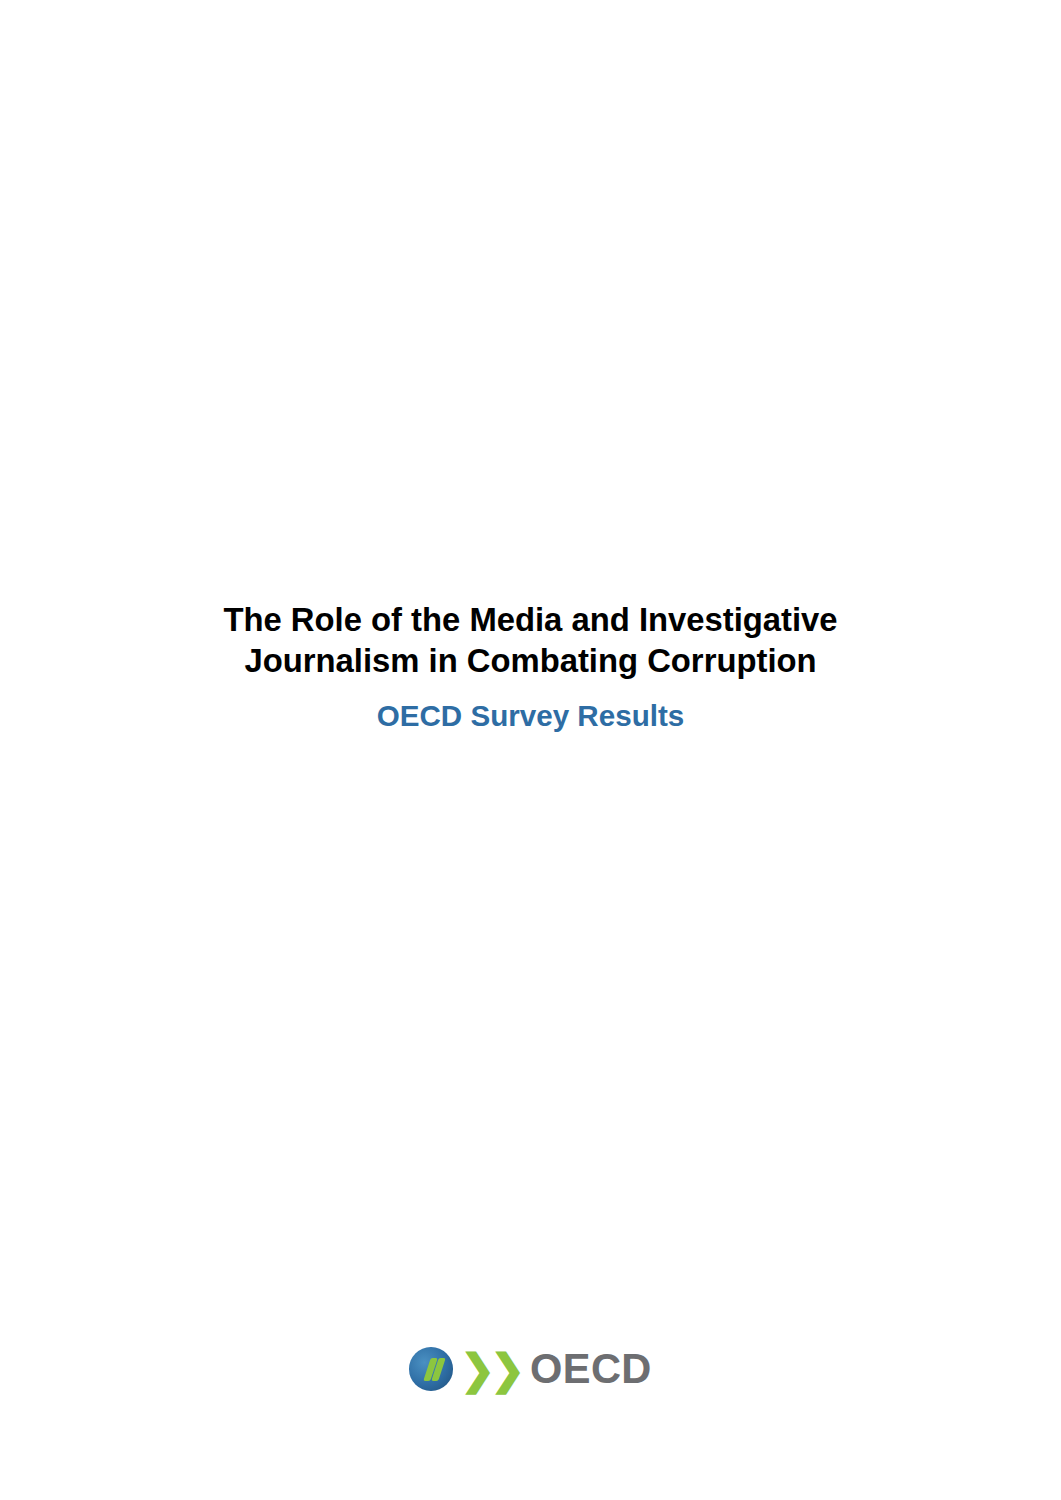The Role of the Media and Investigative Journalism in Combating Corruption
OECD Survey Results
❯❯OECD